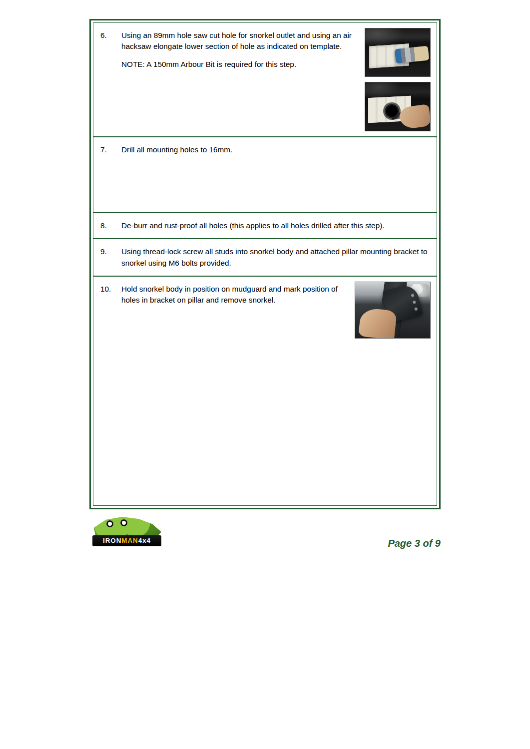6.
Using an 89mm hole saw cut hole for snorkel outlet and using an air hacksaw elongate lower section of hole as indicated on template.
NOTE: A 150mm Arbour Bit is required for this step.
7.
Drill all mounting holes to 16mm.
8.
De-burr and rust-proof all holes (this applies to all holes drilled after this step).
9.
Using thread-lock screw all studs into snorkel body and attached pillar mounting bracket to snorkel using M6 bolts provided.
10.
Hold snorkel body in position on mudguard and mark position of holes in bracket on pillar and remove snorkel.
IRONMAN 4x4
Page 3 of 9